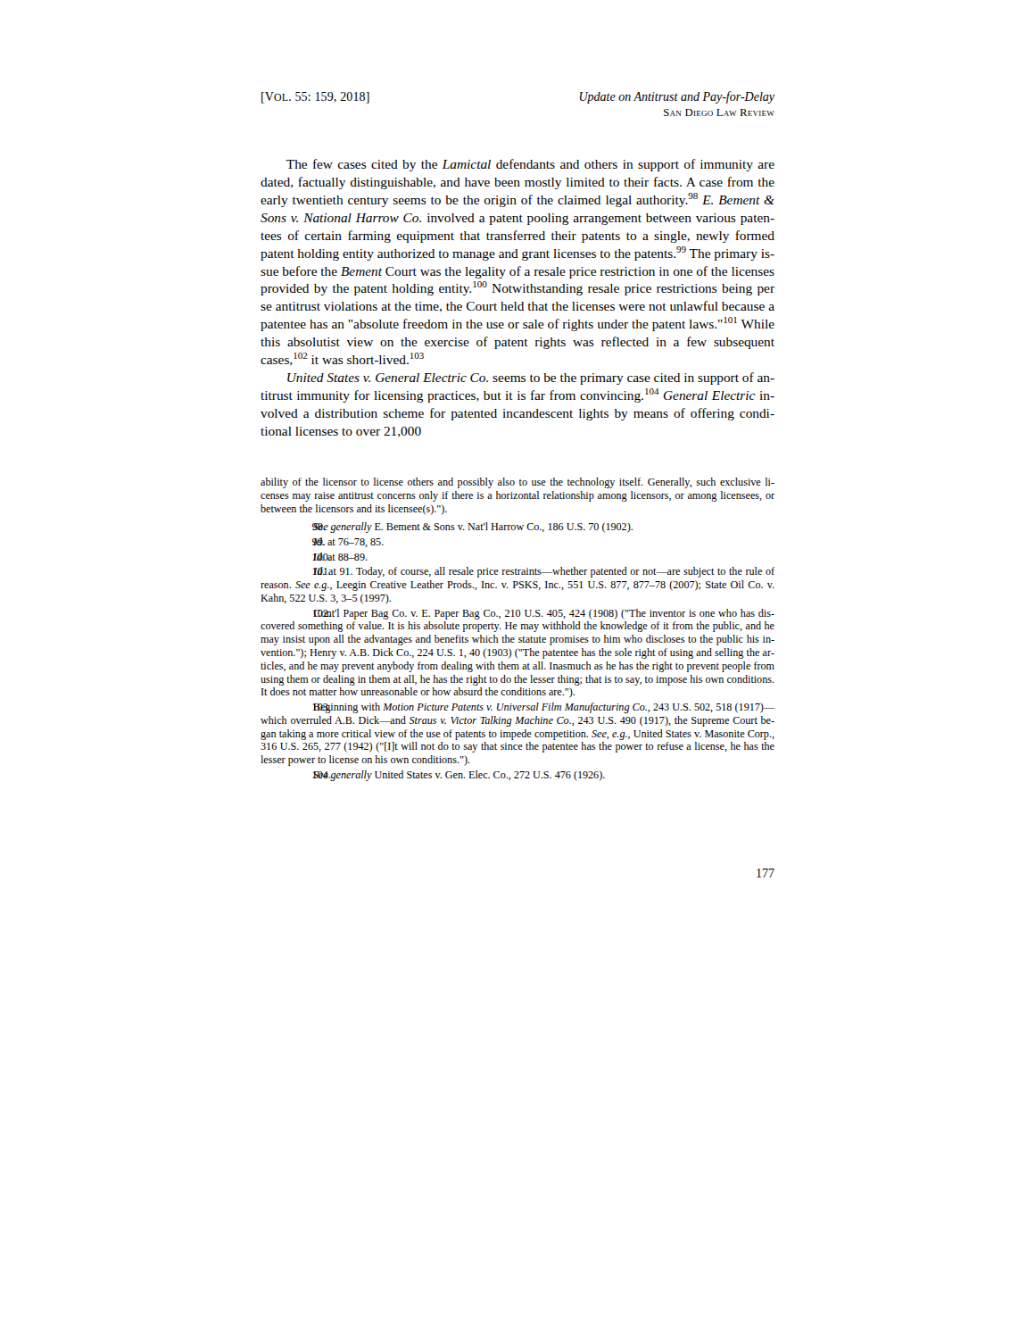[VOL. 55: 159, 2018]
Update on Antitrust and Pay-for-Delay
San Diego Law Review
The few cases cited by the Lamictal defendants and others in support of immunity are dated, factually distinguishable, and have been mostly limited to their facts. A case from the early twentieth century seems to be the origin of the claimed legal authority.98 E. Bement & Sons v. National Harrow Co. involved a patent pooling arrangement between various patentees of certain farming equipment that transferred their patents to a single, newly formed patent holding entity authorized to manage and grant licenses to the patents.99 The primary issue before the Bement Court was the legality of a resale price restriction in one of the licenses provided by the patent holding entity.100 Notwithstanding resale price restrictions being per se antitrust violations at the time, the Court held that the licenses were not unlawful because a patentee has an "absolute freedom in the use or sale of rights under the patent laws."101 While this absolutist view on the exercise of patent rights was reflected in a few subsequent cases,102 it was short-lived.103
United States v. General Electric Co. seems to be the primary case cited in support of antitrust immunity for licensing practices, but it is far from convincing.104 General Electric involved a distribution scheme for patented incandescent lights by means of offering conditional licenses to over 21,000
ability of the licensor to license others and possibly also to use the technology itself. Generally, such exclusive licenses may raise antitrust concerns only if there is a horizontal relationship among licensors, or among licensees, or between the licensors and its licensee(s).").
98. See generally E. Bement & Sons v. Nat'l Harrow Co., 186 U.S. 70 (1902).
99. Id. at 76–78, 85.
100. Id. at 88–89.
101. Id. at 91. Today, of course, all resale price restraints—whether patented or not—are subject to the rule of reason. See e.g., Leegin Creative Leather Prods., Inc. v. PSKS, Inc., 551 U.S. 877, 877–78 (2007); State Oil Co. v. Kahn, 522 U.S. 3, 3–5 (1997).
102. Cont'l Paper Bag Co. v. E. Paper Bag Co., 210 U.S. 405, 424 (1908) ("The inventor is one who has discovered something of value. It is his absolute property. He may withhold the knowledge of it from the public, and he may insist upon all the advantages and benefits which the statute promises to him who discloses to the public his invention."); Henry v. A.B. Dick Co., 224 U.S. 1, 40 (1903) ("The patentee has the sole right of using and selling the articles, and he may prevent anybody from dealing with them at all. Inasmuch as he has the right to prevent people from using them or dealing in them at all, he has the right to do the lesser thing; that is to say, to impose his own conditions. It does not matter how unreasonable or how absurd the conditions are.").
103. Beginning with Motion Picture Patents v. Universal Film Manufacturing Co., 243 U.S. 502, 518 (1917)—which overruled A.B. Dick—and Straus v. Victor Talking Machine Co., 243 U.S. 490 (1917), the Supreme Court began taking a more critical view of the use of patents to impede competition. See, e.g., United States v. Masonite Corp., 316 U.S. 265, 277 (1942) ("[I]t will not do to say that since the patentee has the power to refuse a license, he has the lesser power to license on his own conditions.").
104. See generally United States v. Gen. Elec. Co., 272 U.S. 476 (1926).
177